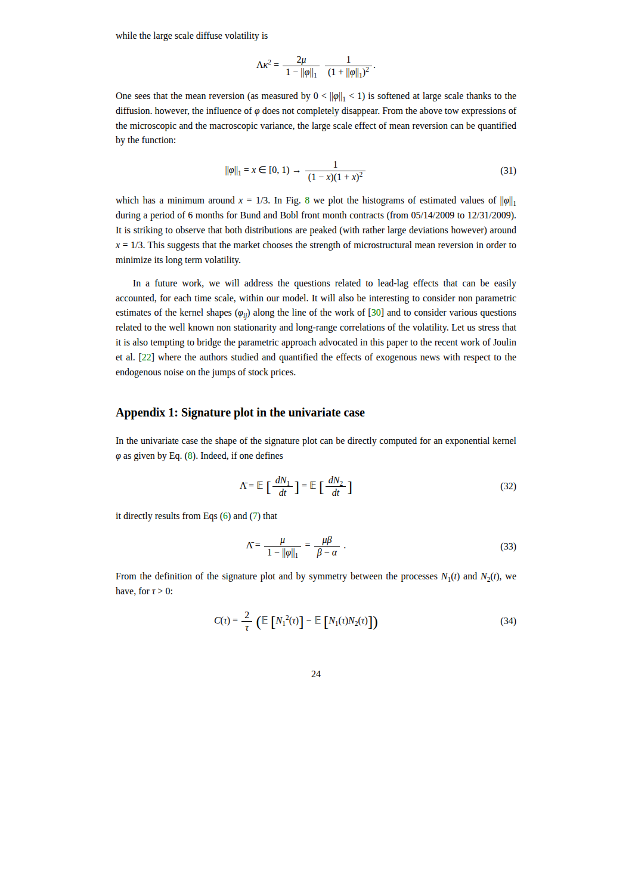while the large scale diffuse volatility is
Λκ2 = 2μ 1 − ||φ||1 1(1 + ||φ||1)2.
One sees that the mean reversion (as measured by 0 < ||φ||1 < 1) is softened at large scale thanks to the diffusion. however, the influence of φ does not completely disappear. From the above tow expressions of the microscopic and the macroscopic variance, the large scale effect of mean reversion can be quantified by the function:
||φ||1 = x ∈ [0, 1) → 1(1 − x)(1 + x)2
(31)
which has a minimum around x = 1/3. In Fig. 8 we plot the histograms of estimated values of ||φ||1 during a period of 6 months for Bund and Bobl front month contracts (from 05/14/2009 to 12/31/2009). It is striking to observe that both distributions are peaked (with rather large deviations however) around x = 1/3. This suggests that the market chooses the strength of microstructural mean reversion in order to minimize its long term volatility.
In a future work, we will address the questions related to lead-lag effects that can be easily accounted, for each time scale, within our model. It will also be interesting to consider non parametric estimates of the kernel shapes (φij) along the line of the work of [30] and to consider various questions related to the well known non stationarity and long-range correlations of the volatility. Let us stress that it is also tempting to bridge the parametric approach advocated in this paper to the recent work of Joulin et al. [22] where the authors studied and quantified the effects of exogenous news with respect to the endogenous noise on the jumps of stock prices.
Appendix 1: Signature plot in the univariate case
In the univariate case the shape of the signature plot can be directly computed for an exponential kernel φ as given by Eq. (8). Indeed, if one defines
Λ̄ = 𝔼 [dN1 dt] = 𝔼 [dN2 dt]
(32)
it directly results from Eqs (6) and (7) that
Λ̄ = μ 1 − ||φ||1 = μβ β − α .
(33)
From the definition of the signature plot and by symmetry between the processes N1(t) and N2(t), we have, for τ > 0:
C(τ) = 2 τ (𝔼 [N12(τ)] − 𝔼 [N1(τ)N2(τ)])
(34)
24